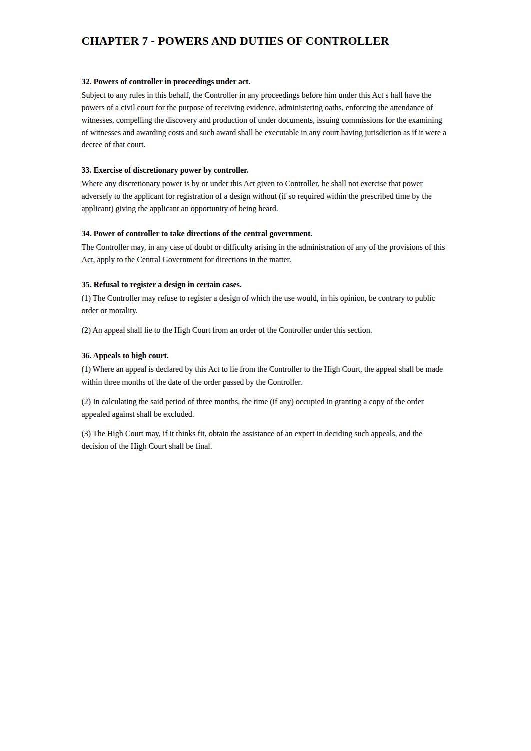CHAPTER 7 - POWERS AND DUTIES OF CONTROLLER
32. Powers of controller in proceedings under act.
Subject to any rules in this behalf, the Controller in any proceedings before him under this Act s hall have the powers of a civil court for the purpose of receiving evidence, administering oaths, enforcing the attendance of witnesses, compelling the discovery and production of under documents, issuing commissions for the examining of witnesses and awarding costs and such award shall be executable in any court having jurisdiction as if it were a decree of that court.
33. Exercise of discretionary power by controller.
Where any discretionary power is by or under this Act given to Controller, he shall not exercise that power adversely to the applicant for registration of a design without (if so required within the prescribed time by the applicant) giving the applicant an opportunity of being heard.
34. Power of controller to take directions of the central government.
The Controller may, in any case of doubt or difficulty arising in the administration of any of the provisions of this Act, apply to the Central Government for directions in the matter.
35. Refusal to register a design in certain cases.
(1) The Controller may refuse to register a design of which the use would, in his opinion, be contrary to public order or morality.
(2) An appeal shall lie to the High Court from an order of the Controller under this section.
36. Appeals to high court.
(1) Where an appeal is declared by this Act to lie from the Controller to the High Court, the appeal shall be made within three months of the date of the order passed by the Controller.
(2) In calculating the said period of three months, the time (if any) occupied in granting a copy of the order appealed against shall be excluded.
(3) The High Court may, if it thinks fit, obtain the assistance of an expert in deciding such appeals, and the decision of the High Court shall be final.